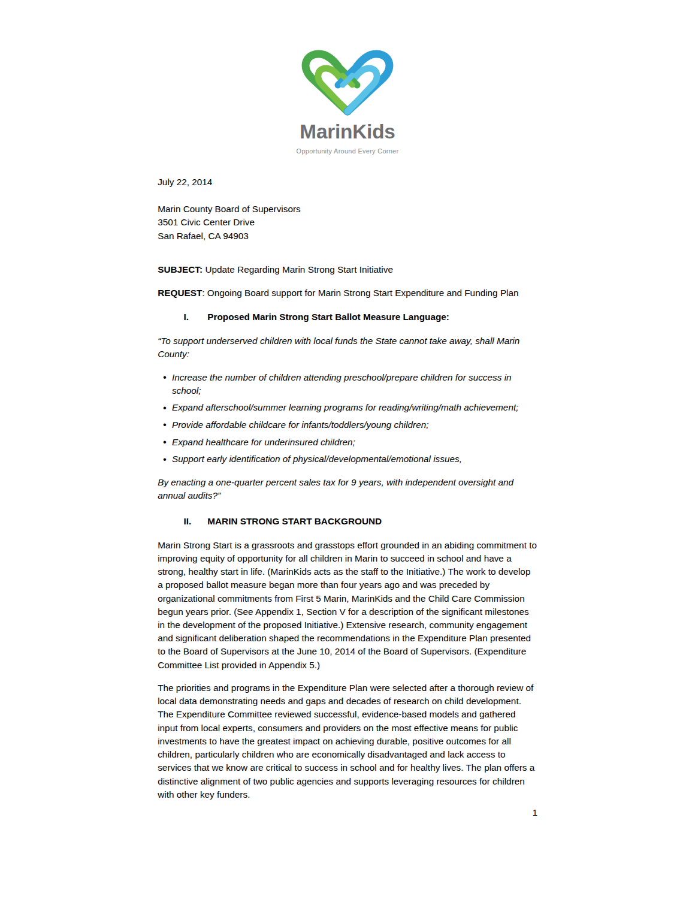Marin Kids
Opportunity Around Every Corner
July 22, 2014
Marin County Board of Supervisors
3501 Civic Center Drive
San Rafael, CA 94903
SUBJECT: Update Regarding Marin Strong Start Initiative
REQUEST: Ongoing Board support for Marin Strong Start Expenditure and Funding Plan
I. Proposed Marin Strong Start Ballot Measure Language:
“To support underserved children with local funds the State cannot take away, shall Marin County:
Increase the number of children attending preschool/prepare children for success in school;
Expand afterschool/summer learning programs for reading/writing/math achievement;
Provide affordable childcare for infants/toddlers/young children;
Expand healthcare for underinsured children;
Support early identification of physical/developmental/emotional issues,
By enacting a one-quarter percent sales tax for 9 years, with independent oversight and annual audits?”
II. MARIN STRONG START BACKGROUND
Marin Strong Start is a grassroots and grasstops effort grounded in an abiding commitment to improving equity of opportunity for all children in Marin to succeed in school and have a strong, healthy start in life. (MarinKids acts as the staff to the Initiative.) The work to develop a proposed ballot measure began more than four years ago and was preceded by organizational commitments from First 5 Marin, MarinKids and the Child Care Commission begun years prior. (See Appendix 1, Section V for a description of the significant milestones in the development of the proposed Initiative.) Extensive research, community engagement and significant deliberation shaped the recommendations in the Expenditure Plan presented to the Board of Supervisors at the June 10, 2014 of the Board of Supervisors. (Expenditure Committee List provided in Appendix 5.)
The priorities and programs in the Expenditure Plan were selected after a thorough review of local data demonstrating needs and gaps and decades of research on child development. The Expenditure Committee reviewed successful, evidence-based models and gathered input from local experts, consumers and providers on the most effective means for public investments to have the greatest impact on achieving durable, positive outcomes for all children, particularly children who are economically disadvantaged and lack access to services that we know are critical to success in school and for healthy lives. The plan offers a distinctive alignment of two public agencies and supports leveraging resources for children with other key funders.
1